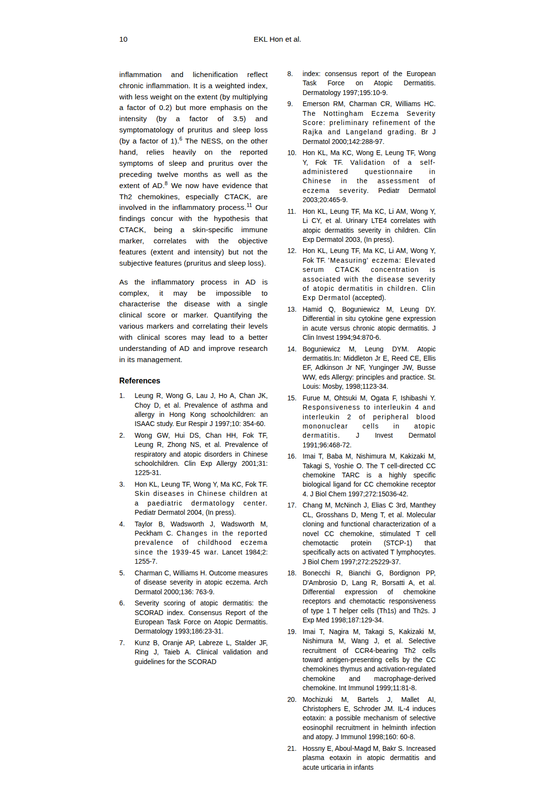10
EKL Hon et al.
inflammation and lichenification reflect chronic inflammation. It is a weighted index, with less weight on the extent (by multiplying a factor of 0.2) but more emphasis on the intensity (by a factor of 3.5) and symptomatology of pruritus and sleep loss (by a factor of 1).6 The NESS, on the other hand, relies heavily on the reported symptoms of sleep and pruritus over the preceding twelve months as well as the extent of AD.8 We now have evidence that Th2 chemokines, especially CTACK, are involved in the inflammatory process.11 Our findings concur with the hypothesis that CTACK, being a skin-specific immune marker, correlates with the objective features (extent and intensity) but not the subjective features (pruritus and sleep loss).
As the inflammatory process in AD is complex, it may be impossible to characterise the disease with a single clinical score or marker. Quantifying the various markers and correlating their levels with clinical scores may lead to a better understanding of AD and improve research in its management.
References
Leung R, Wong G, Lau J, Ho A, Chan JK, Choy D, et al. Prevalence of asthma and allergy in Hong Kong schoolchildren: an ISAAC study. Eur Respir J 1997;10: 354-60.
Wong GW, Hui DS, Chan HH, Fok TF, Leung R, Zhong NS, et al. Prevalence of respiratory and atopic disorders in Chinese schoolchildren. Clin Exp Allergy 2001;31: 1225-31.
Hon KL, Leung TF, Wong Y, Ma KC, Fok TF. Skin diseases in Chinese children at a paediatric dermatology center. Pediatr Dermatol 2004, (In press).
Taylor B, Wadsworth J, Wadsworth M, Peckham C. Changes in the reported prevalence of childhood eczema since the 1939-45 war. Lancet 1984;2: 1255-7.
Charman C, Williams H. Outcome measures of disease severity in atopic eczema. Arch Dermatol 2000;136: 763-9.
Severity scoring of atopic dermatitis: the SCORAD index. Consensus Report of the European Task Force on Atopic Dermatitis. Dermatology 1993;186:23-31.
Kunz B, Oranje AP, Labreze L, Stalder JF, Ring J, Taieb A. Clinical validation and guidelines for the SCORAD
index: consensus report of the European Task Force on Atopic Dermatitis. Dermatology 1997;195:10-9.
Emerson RM, Charman CR, Williams HC. The Nottingham Eczema Severity Score: preliminary refinement of the Rajka and Langeland grading. Br J Dermatol 2000;142:288-97.
Hon KL, Ma KC, Wong E, Leung TF, Wong Y, Fok TF. Validation of a self-administered questionnaire in Chinese in the assessment of eczema severity. Pediatr Dermatol 2003;20:465-9.
Hon KL, Leung TF, Ma KC, Li AM, Wong Y, Li CY, et al. Urinary LTE4 correlates with atopic dermatitis severity in children. Clin Exp Dermatol 2003, (In press).
Hon KL, Leung TF, Ma KC, Li AM, Wong Y, Fok TF. 'Measuring' eczema: Elevated serum CTACK concentration is associated with the disease severity of atopic dermatitis in children. Clin Exp Dermatol (accepted).
Hamid Q, Boguniewicz M, Leung DY. Differential in situ cytokine gene expression in acute versus chronic atopic dermatitis. J Clin Invest 1994;94:870-6.
Boguniewicz M, Leung DYM. Atopic dermatitis.In: Middleton Jr E, Reed CE, Ellis EF, Adkinson Jr NF, Yunginger JW, Busse WW, eds Allergy: principles and practice. St. Louis: Mosby, 1998;1123-34.
Furue M, Ohtsuki M, Ogata F, Ishibashi Y. Responsiveness to interleukin 4 and interleukin 2 of peripheral blood mononuclear cells in atopic dermatitis. J Invest Dermatol 1991;96:468-72.
Imai T, Baba M, Nishimura M, Kakizaki M, Takagi S, Yoshie O. The T cell-directed CC chemokine TARC is a highly specific biological ligand for CC chemokine receptor 4. J Biol Chem 1997;272:15036-42.
Chang M, McNinch J, Elias C 3rd, Manthey CL, Grosshans D, Meng T, et al. Molecular cloning and functional characterization of a novel CC chemokine, stimulated T cell chemotactic protein (STCP-1) that specifically acts on activated T lymphocytes. J Biol Chem 1997;272:25229-37.
Bonecchi R, Bianchi G, Bordignon PP, D'Ambrosio D, Lang R, Borsatti A, et al. Differential expression of chemokine receptors and chemotactic responsiveness of type 1 T helper cells (Th1s) and Th2s. J Exp Med 1998;187:129-34.
Imai T, Nagira M, Takagi S, Kakizaki M, Nishimura M, Wang J, et al. Selective recruitment of CCR4-bearing Th2 cells toward antigen-presenting cells by the CC chemokines thymus and activation-regulated chemokine and macrophage-derived chemokine. Int Immunol 1999;11:81-8.
Mochizuki M, Bartels J, Mallet AI, Christophers E, Schroder JM. IL-4 induces eotaxin: a possible mechanism of selective eosinophil recruitment in helminth infection and atopy. J Immunol 1998;160: 60-8.
Hossny E, Aboul-Magd M, Bakr S. Increased plasma eotaxin in atopic dermatitis and acute urticaria in infants